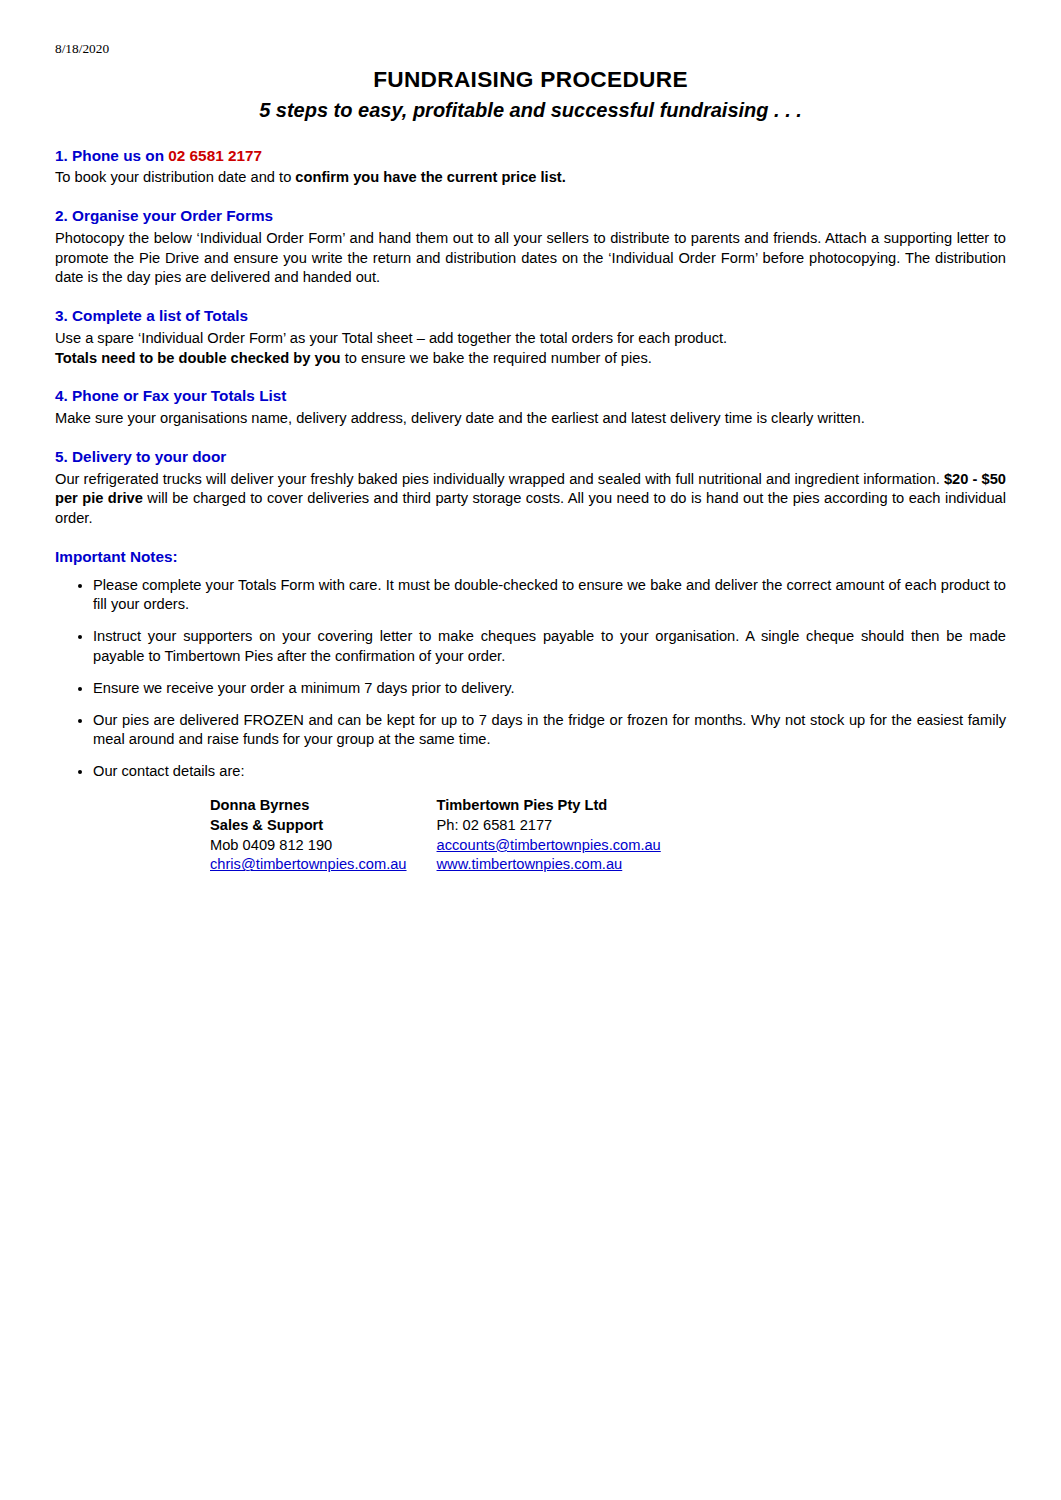8/18/2020
FUNDRAISING PROCEDURE
5 steps to easy, profitable and successful fundraising . . .
1. Phone us on 02 6581 2177
To book your distribution date and to confirm you have the current price list.
2. Organise your Order Forms
Photocopy the below ‘Individual Order Form’ and hand them out to all your sellers to distribute to parents and friends. Attach a supporting letter to promote the Pie Drive and ensure you write the return and distribution dates on the ‘Individual Order Form’ before photocopying. The distribution date is the day pies are delivered and handed out.
3. Complete a list of Totals
Use a spare ‘Individual Order Form’ as your Total sheet – add together the total orders for each product.
Totals need to be double checked by you to ensure we bake the required number of pies.
4. Phone or Fax your Totals List
Make sure your organisations name, delivery address, delivery date and the earliest and latest delivery time is clearly written.
5. Delivery to your door
Our refrigerated trucks will deliver your freshly baked pies individually wrapped and sealed with full nutritional and ingredient information. $20 - $50 per pie drive will be charged to cover deliveries and third party storage costs. All you need to do is hand out the pies according to each individual order.
Important Notes:
Please complete your Totals Form with care. It must be double-checked to ensure we bake and deliver the correct amount of each product to fill your orders.
Instruct your supporters on your covering letter to make cheques payable to your organisation. A single cheque should then be made payable to Timbertown Pies after the confirmation of your order.
Ensure we receive your order a minimum 7 days prior to delivery.
Our pies are delivered FROZEN and can be kept for up to 7 days in the fridge or frozen for months. Why not stock up for the easiest family meal around and raise funds for your group at the same time.
Our contact details are:
| Donna Byrnes | Timbertown Pies Pty Ltd |
| Sales & Support | Ph: 02 6581 2177 |
| Mob 0409 812 190 | accounts@timbertownpies.com.au |
| chris@timbertownpies.com.au | www.timbertownpies.com.au |